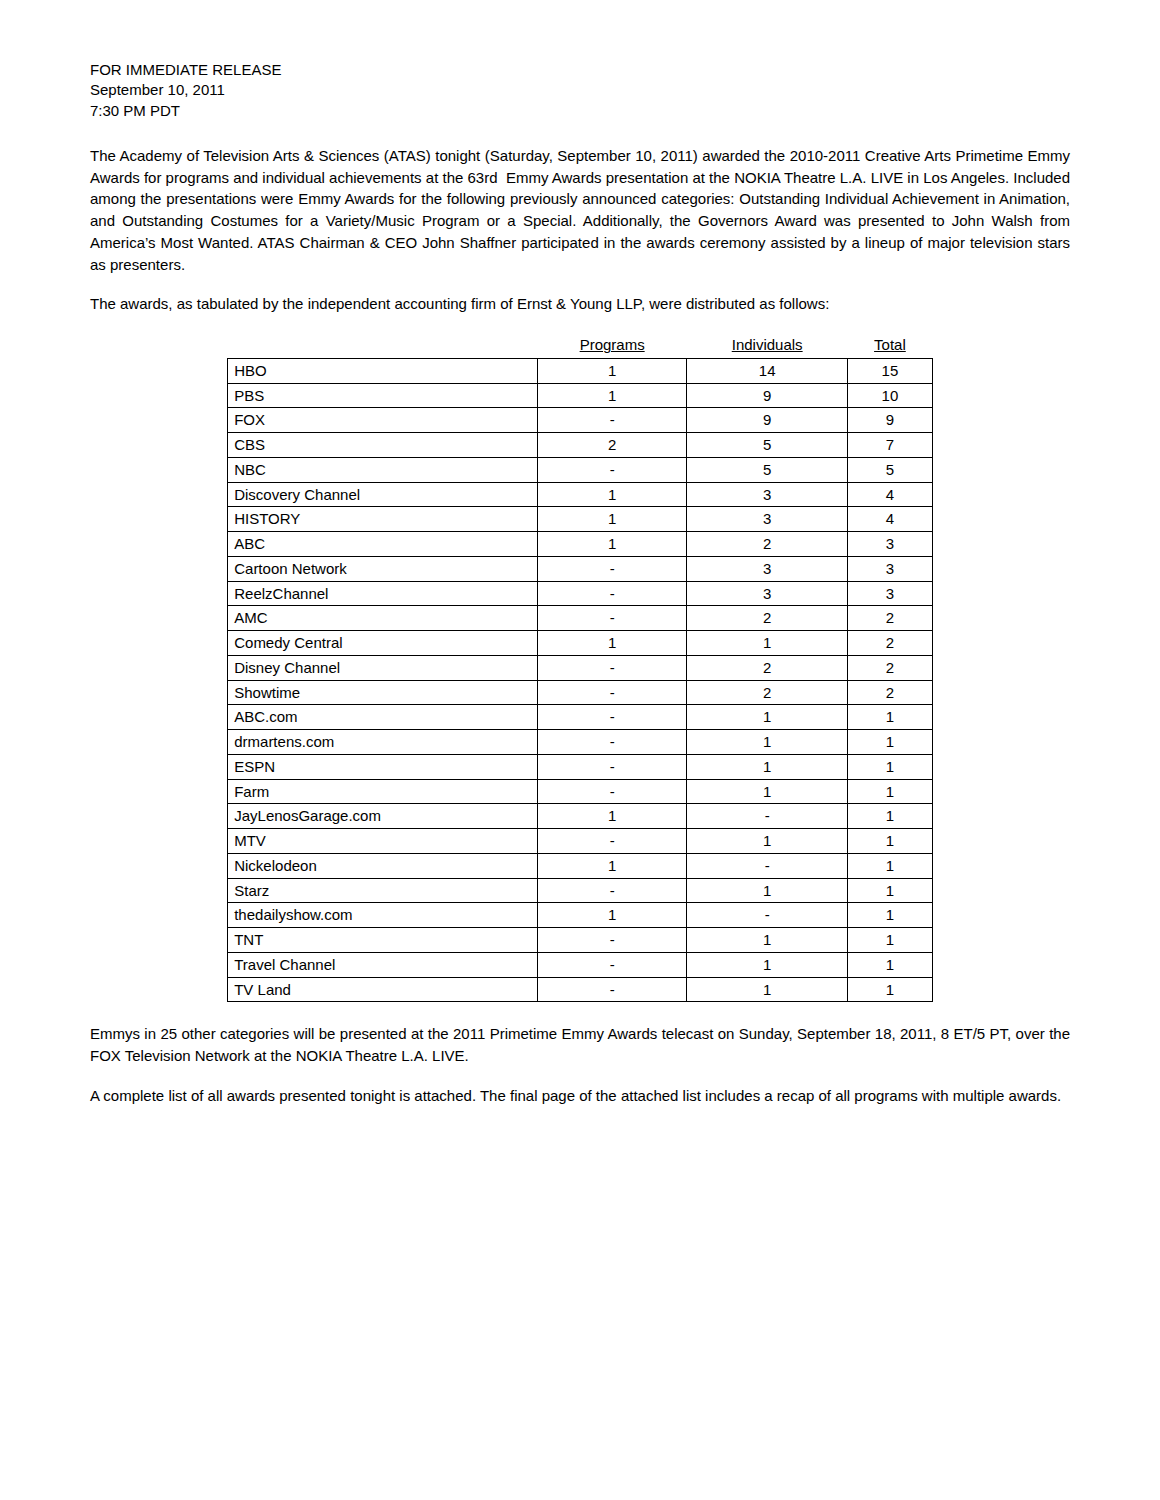FOR IMMEDIATE RELEASE
September 10, 2011
7:30 PM PDT
The Academy of Television Arts & Sciences (ATAS) tonight (Saturday, September 10, 2011) awarded the 2010-2011 Creative Arts Primetime Emmy Awards for programs and individual achievements at the 63rd Emmy Awards presentation at the NOKIA Theatre L.A. LIVE in Los Angeles. Included among the presentations were Emmy Awards for the following previously announced categories: Outstanding Individual Achievement in Animation, and Outstanding Costumes for a Variety/Music Program or a Special. Additionally, the Governors Award was presented to John Walsh from America’s Most Wanted. ATAS Chairman & CEO John Shaffner participated in the awards ceremony assisted by a lineup of major television stars as presenters.
The awards, as tabulated by the independent accounting firm of Ernst & Young LLP, were distributed as follows:
| | Programs | Individuals | Total |
| --- | --- | --- | --- |
| HBO | 1 | 14 | 15 |
| PBS | 1 | 9 | 10 |
| FOX | - | 9 | 9 |
| CBS | 2 | 5 | 7 |
| NBC | - | 5 | 5 |
| Discovery Channel | 1 | 3 | 4 |
| HISTORY | 1 | 3 | 4 |
| ABC | 1 | 2 | 3 |
| Cartoon Network | - | 3 | 3 |
| ReelzChannel | - | 3 | 3 |
| AMC | - | 2 | 2 |
| Comedy Central | 1 | 1 | 2 |
| Disney Channel | - | 2 | 2 |
| Showtime | - | 2 | 2 |
| ABC.com | - | 1 | 1 |
| drmartens.com | - | 1 | 1 |
| ESPN | - | 1 | 1 |
| Farm | - | 1 | 1 |
| JayLenosGarage.com | 1 | - | 1 |
| MTV | - | 1 | 1 |
| Nickelodeon | 1 | - | 1 |
| Starz | - | 1 | 1 |
| thedailyshow.com | 1 | - | 1 |
| TNT | - | 1 | 1 |
| Travel Channel | - | 1 | 1 |
| TV Land | - | 1 | 1 |
Emmys in 25 other categories will be presented at the 2011 Primetime Emmy Awards telecast on Sunday, September 18, 2011, 8 ET/5 PT, over the FOX Television Network at the NOKIA Theatre L.A. LIVE.
A complete list of all awards presented tonight is attached. The final page of the attached list includes a recap of all programs with multiple awards.